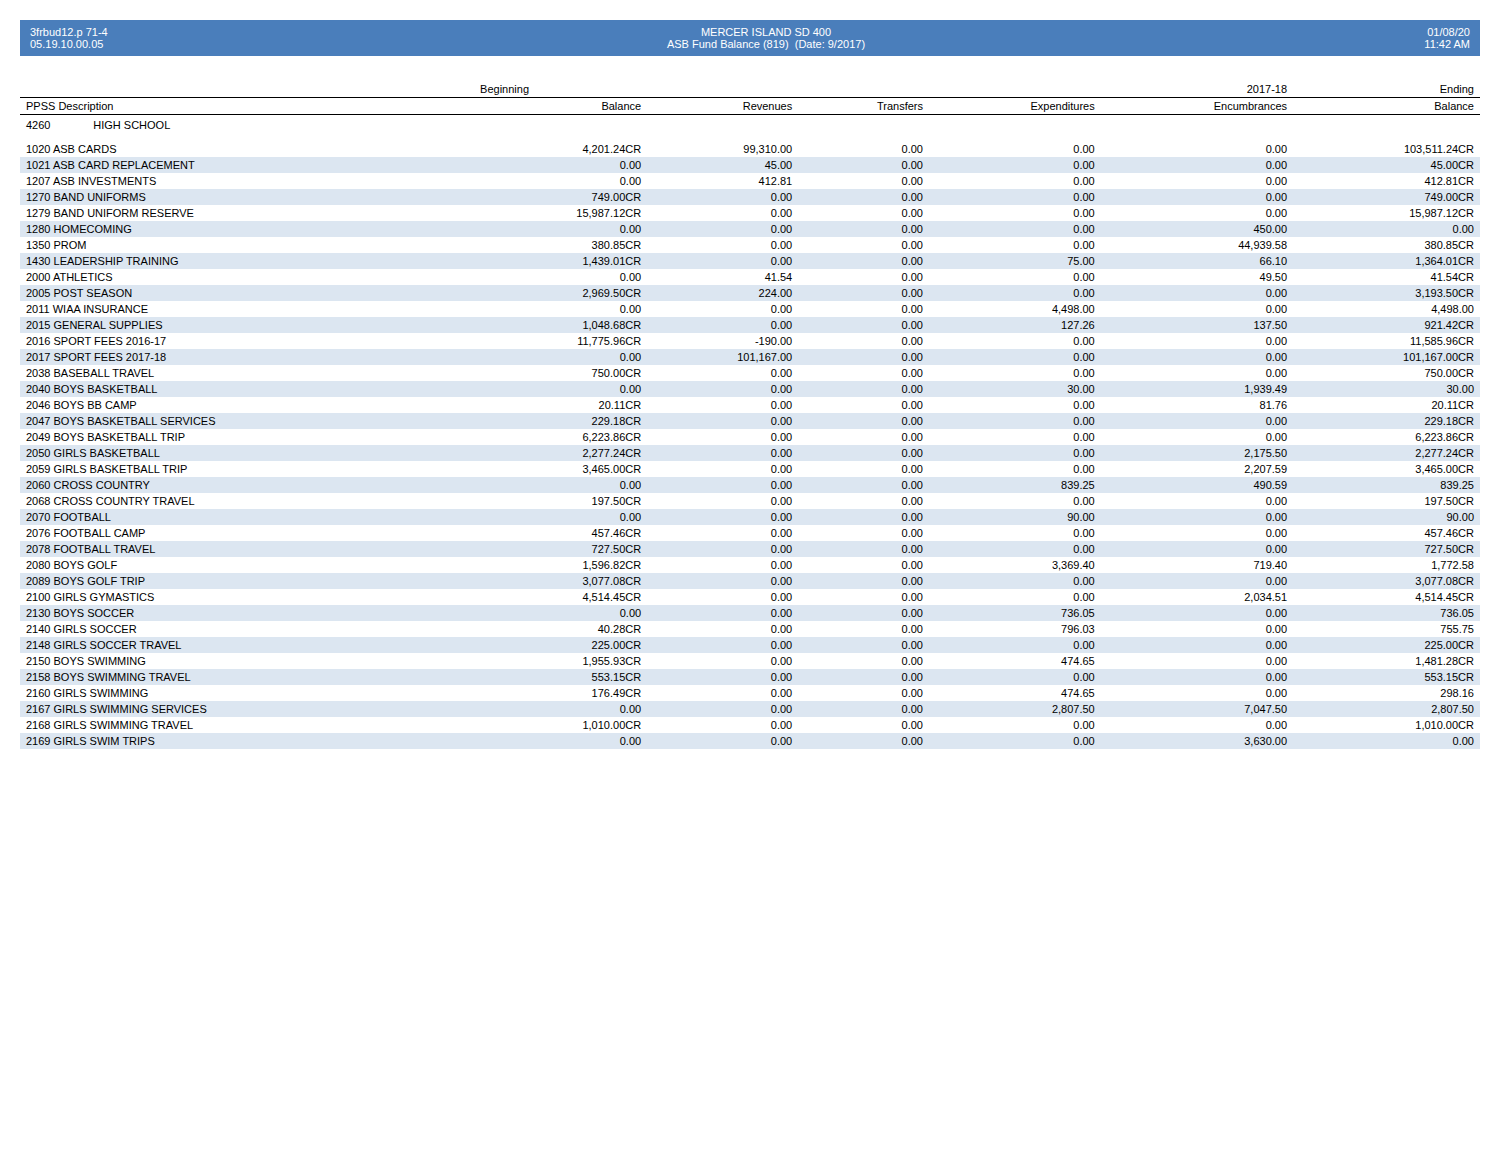3frbud12.p 71-4 05.19.10.00.05
MERCER ISLAND SD 400 ASB Fund Balance (819) (Date: 9/2017)
01/08/20 11:42 AM
| | Beginning | | | | 2017-18 | Ending |
| --- | --- | --- | --- | --- | --- | --- |
| PPSS Description | Balance | Revenues | Transfers | Expenditures | Encumbrances | Balance |
| 4260 HIGH SCHOOL |
| 1020 ASB CARDS | 4,201.24CR | 99,310.00 | 0.00 | 0.00 | 0.00 | 103,511.24CR |
| 1021 ASB CARD REPLACEMENT | 0.00 | 45.00 | 0.00 | 0.00 | 0.00 | 45.00CR |
| 1207 ASB INVESTMENTS | 0.00 | 412.81 | 0.00 | 0.00 | 0.00 | 412.81CR |
| 1270 BAND UNIFORMS | 749.00CR | 0.00 | 0.00 | 0.00 | 0.00 | 749.00CR |
| 1279 BAND UNIFORM RESERVE | 15,987.12CR | 0.00 | 0.00 | 0.00 | 0.00 | 15,987.12CR |
| 1280 HOMECOMING | 0.00 | 0.00 | 0.00 | 0.00 | 450.00 | 0.00 |
| 1350 PROM | 380.85CR | 0.00 | 0.00 | 0.00 | 44,939.58 | 380.85CR |
| 1430 LEADERSHIP TRAINING | 1,439.01CR | 0.00 | 0.00 | 75.00 | 66.10 | 1,364.01CR |
| 2000 ATHLETICS | 0.00 | 41.54 | 0.00 | 0.00 | 49.50 | 41.54CR |
| 2005 POST SEASON | 2,969.50CR | 224.00 | 0.00 | 0.00 | 0.00 | 3,193.50CR |
| 2011 WIAA INSURANCE | 0.00 | 0.00 | 0.00 | 4,498.00 | 0.00 | 4,498.00 |
| 2015 GENERAL SUPPLIES | 1,048.68CR | 0.00 | 0.00 | 127.26 | 137.50 | 921.42CR |
| 2016 SPORT FEES 2016-17 | 11,775.96CR | -190.00 | 0.00 | 0.00 | 0.00 | 11,585.96CR |
| 2017 SPORT FEES 2017-18 | 0.00 | 101,167.00 | 0.00 | 0.00 | 0.00 | 101,167.00CR |
| 2038 BASEBALL TRAVEL | 750.00CR | 0.00 | 0.00 | 0.00 | 0.00 | 750.00CR |
| 2040 BOYS BASKETBALL | 0.00 | 0.00 | 0.00 | 30.00 | 1,939.49 | 30.00 |
| 2046 BOYS BB CAMP | 20.11CR | 0.00 | 0.00 | 0.00 | 81.76 | 20.11CR |
| 2047 BOYS BASKETBALL SERVICES | 229.18CR | 0.00 | 0.00 | 0.00 | 0.00 | 229.18CR |
| 2049 BOYS BASKETBALL TRIP | 6,223.86CR | 0.00 | 0.00 | 0.00 | 0.00 | 6,223.86CR |
| 2050 GIRLS BASKETBALL | 2,277.24CR | 0.00 | 0.00 | 0.00 | 2,175.50 | 2,277.24CR |
| 2059 GIRLS BASKETBALL TRIP | 3,465.00CR | 0.00 | 0.00 | 0.00 | 2,207.59 | 3,465.00CR |
| 2060 CROSS COUNTRY | 0.00 | 0.00 | 0.00 | 839.25 | 490.59 | 839.25 |
| 2068 CROSS COUNTRY TRAVEL | 197.50CR | 0.00 | 0.00 | 0.00 | 0.00 | 197.50CR |
| 2070 FOOTBALL | 0.00 | 0.00 | 0.00 | 90.00 | 0.00 | 90.00 |
| 2076 FOOTBALL CAMP | 457.46CR | 0.00 | 0.00 | 0.00 | 0.00 | 457.46CR |
| 2078 FOOTBALL TRAVEL | 727.50CR | 0.00 | 0.00 | 0.00 | 0.00 | 727.50CR |
| 2080 BOYS GOLF | 1,596.82CR | 0.00 | 0.00 | 3,369.40 | 719.40 | 1,772.58 |
| 2089 BOYS GOLF TRIP | 3,077.08CR | 0.00 | 0.00 | 0.00 | 0.00 | 3,077.08CR |
| 2100 GIRLS GYMASTICS | 4,514.45CR | 0.00 | 0.00 | 0.00 | 2,034.51 | 4,514.45CR |
| 2130 BOYS SOCCER | 0.00 | 0.00 | 0.00 | 736.05 | 0.00 | 736.05 |
| 2140 GIRLS SOCCER | 40.28CR | 0.00 | 0.00 | 796.03 | 0.00 | 755.75 |
| 2148 GIRLS SOCCER TRAVEL | 225.00CR | 0.00 | 0.00 | 0.00 | 0.00 | 225.00CR |
| 2150 BOYS SWIMMING | 1,955.93CR | 0.00 | 0.00 | 474.65 | 0.00 | 1,481.28CR |
| 2158 BOYS SWIMMING TRAVEL | 553.15CR | 0.00 | 0.00 | 0.00 | 0.00 | 553.15CR |
| 2160 GIRLS SWIMMING | 176.49CR | 0.00 | 0.00 | 474.65 | 0.00 | 298.16 |
| 2167 GIRLS SWIMMING SERVICES | 0.00 | 0.00 | 0.00 | 2,807.50 | 7,047.50 | 2,807.50 |
| 2168 GIRLS SWIMMING TRAVEL | 1,010.00CR | 0.00 | 0.00 | 0.00 | 0.00 | 1,010.00CR |
| 2169 GIRLS SWIM TRIPS | 0.00 | 0.00 | 0.00 | 0.00 | 3,630.00 | 0.00 |